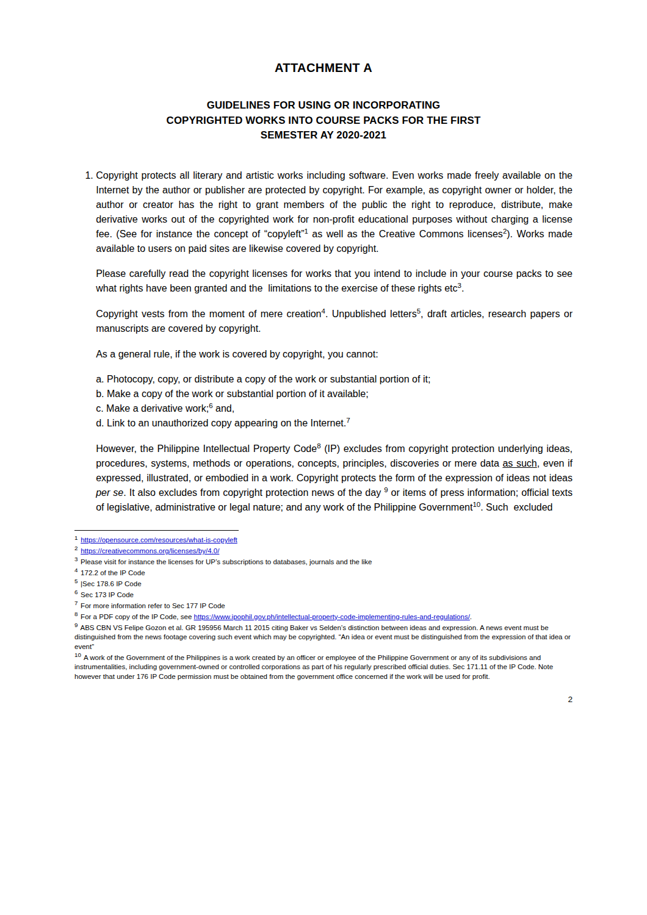ATTACHMENT A
GUIDELINES FOR USING OR INCORPORATING
COPYRIGHTED WORKS INTO COURSE PACKS FOR THE FIRST
SEMESTER AY 2020-2021
Copyright protects all literary and artistic works including software. Even works made freely available on the Internet by the author or publisher are protected by copyright. For example, as copyright owner or holder, the author or creator has the right to grant members of the public the right to reproduce, distribute, make derivative works out of the copyrighted work for non-profit educational purposes without charging a license fee. (See for instance the concept of “copyleft”1 as well as the Creative Commons licenses2). Works made available to users on paid sites are likewise covered by copyright.
Please carefully read the copyright licenses for works that you intend to include in your course packs to see what rights have been granted and the limitations to the exercise of these rights etc3.
Copyright vests from the moment of mere creation4. Unpublished letters5, draft articles, research papers or manuscripts are covered by copyright.
As a general rule, if the work is covered by copyright, you cannot:
a. Photocopy, copy, or distribute a copy of the work or substantial portion of it;
b. Make a copy of the work or substantial portion of it available;
c. Make a derivative work;6 and,
d. Link to an unauthorized copy appearing on the Internet.7
However, the Philippine Intellectual Property Code8 (IP) excludes from copyright protection underlying ideas, procedures, systems, methods or operations, concepts, principles, discoveries or mere data as such, even if expressed, illustrated, or embodied in a work. Copyright protects the form of the expression of ideas not ideas per se. It also excludes from copyright protection news of the day 9 or items of press information; official texts of legislative, administrative or legal nature; and any work of the Philippine Government10. Such excluded
1 https://opensource.com/resources/what-is-copyleft
2 https://creativecommons.org/licenses/by/4.0/
3 Please visit for instance the licenses for UP’s subscriptions to databases, journals and the like
4 172.2 of the IP Code
5 |Sec 178.6 IP Code
6 Sec 173 IP Code
7 For more information refer to Sec 177 IP Code
8 For a PDF copy of the IP Code, see https://www.ipophil.gov.ph/intellectual-property-code-implementing-rules-and-regulations/.
9 ABS CBN VS Felipe Gozon et al. GR 195956 March 11 2015 citing Baker vs Selden’s distinction between ideas and expression. A news event must be distinguished from the news footage covering such event which may be copyrighted. “An idea or event must be distinguished from the expression of that idea or event”
10 A work of the Government of the Philippines is a work created by an officer or employee of the Philippine Government or any of its subdivisions and instrumentalities, including government-owned or controlled corporations as part of his regularly prescribed official duties. Sec 171.11 of the IP Code. Note however that under 176 IP Code permission must be obtained from the government office concerned if the work will be used for profit.
2